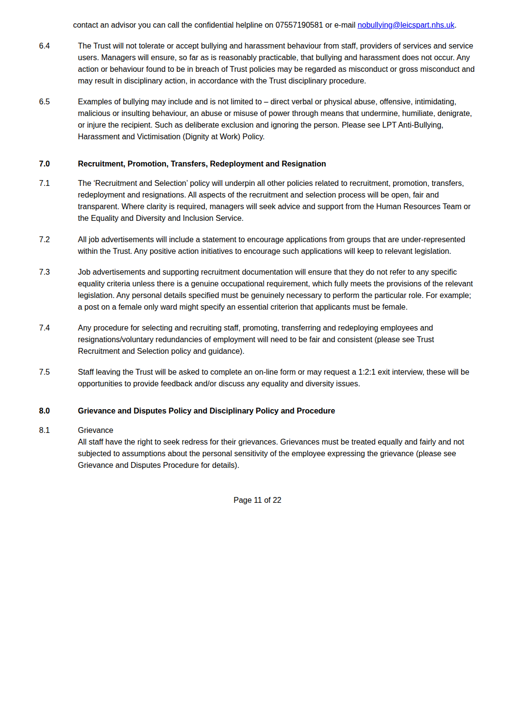contact an advisor you can call the confidential helpline on 07557190581 or e-mail nobullying@leicspart.nhs.uk.
6.4
The Trust will not tolerate or accept bullying and harassment behaviour from staff, providers of services and service users. Managers will ensure, so far as is reasonably practicable, that bullying and harassment does not occur. Any action or behaviour found to be in breach of Trust policies may be regarded as misconduct or gross misconduct and may result in disciplinary action, in accordance with the Trust disciplinary procedure.
6.5
Examples of bullying may include and is not limited to – direct verbal or physical abuse, offensive, intimidating, malicious or insulting behaviour, an abuse or misuse of power through means that undermine, humiliate, denigrate, or injure the recipient. Such as deliberate exclusion and ignoring the person. Please see LPT Anti-Bullying, Harassment and Victimisation (Dignity at Work) Policy.
7.0 Recruitment, Promotion, Transfers, Redeployment and Resignation
7.1
The ‘Recruitment and Selection’ policy will underpin all other policies related to recruitment, promotion, transfers, redeployment and resignations. All aspects of the recruitment and selection process will be open, fair and transparent. Where clarity is required, managers will seek advice and support from the Human Resources Team or the Equality and Diversity and Inclusion Service.
7.2
All job advertisements will include a statement to encourage applications from groups that are under-represented within the Trust. Any positive action initiatives to encourage such applications will keep to relevant legislation.
7.3
Job advertisements and supporting recruitment documentation will ensure that they do not refer to any specific equality criteria unless there is a genuine occupational requirement, which fully meets the provisions of the relevant legislation. Any personal details specified must be genuinely necessary to perform the particular role. For example; a post on a female only ward might specify an essential criterion that applicants must be female.
7.4
Any procedure for selecting and recruiting staff, promoting, transferring and redeploying employees and resignations/voluntary redundancies of employment will need to be fair and consistent (please see Trust Recruitment and Selection policy and guidance).
7.5
Staff leaving the Trust will be asked to complete an on-line form or may request a 1:2:1 exit interview, these will be opportunities to provide feedback and/or discuss any equality and diversity issues.
8.0 Grievance and Disputes Policy and Disciplinary Policy and Procedure
8.1
Grievance
All staff have the right to seek redress for their grievances. Grievances must be treated equally and fairly and not subjected to assumptions about the personal sensitivity of the employee expressing the grievance (please see Grievance and Disputes Procedure for details).
Page 11 of 22